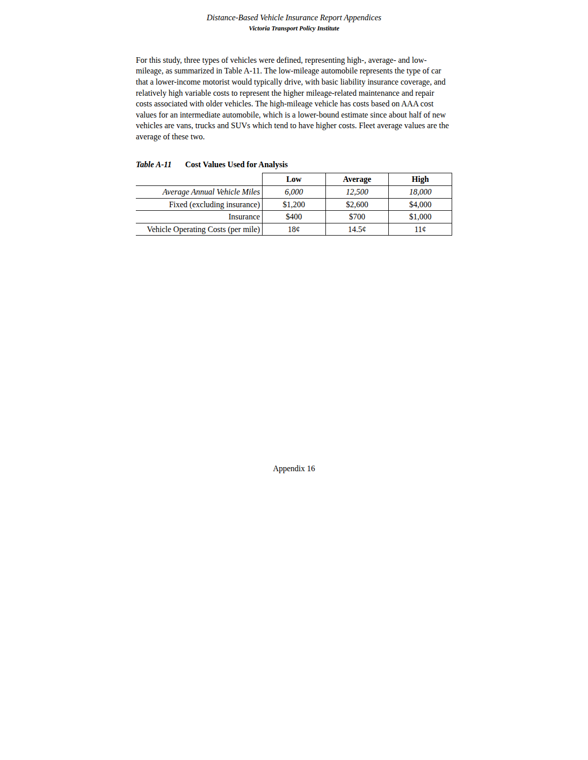Distance-Based Vehicle Insurance Report Appendices
Victoria Transport Policy Institute
For this study, three types of vehicles were defined, representing high-, average- and low-mileage, as summarized in Table A-11. The low-mileage automobile represents the type of car that a lower-income motorist would typically drive, with basic liability insurance coverage, and relatively high variable costs to represent the higher mileage-related maintenance and repair costs associated with older vehicles. The high-mileage vehicle has costs based on AAA cost values for an intermediate automobile, which is a lower-bound estimate since about half of new vehicles are vans, trucks and SUVs which tend to have higher costs. Fleet average values are the average of these two.
Table A-11 Cost Values Used for Analysis
| | Low | Average | High |
| --- | --- | --- | --- |
| Average Annual Vehicle Miles | 6,000 | 12,500 | 18,000 |
| Fixed (excluding insurance) | $1,200 | $2,600 | $4,000 |
| Insurance | $400 | $700 | $1,000 |
| Vehicle Operating Costs (per mile) | 18¢ | 14.5¢ | 11¢ |
Appendix 16